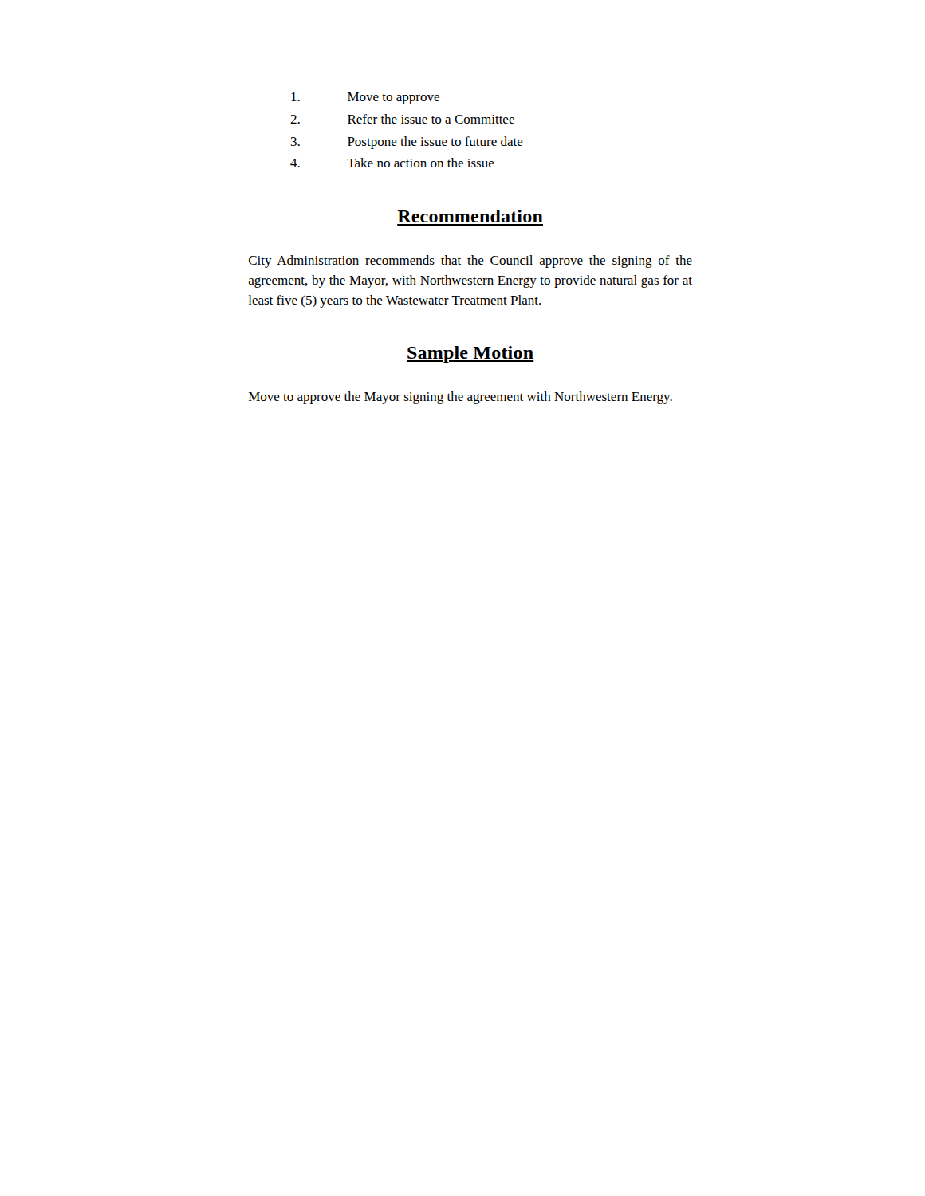1. Move to approve
2. Refer the issue to a Committee
3. Postpone the issue to future date
4. Take no action on the issue
Recommendation
City Administration recommends that the Council approve the signing of the agreement, by the Mayor, with Northwestern Energy to provide natural gas for at least five (5) years to the Wastewater Treatment Plant.
Sample Motion
Move to approve the Mayor signing the agreement with Northwestern Energy.